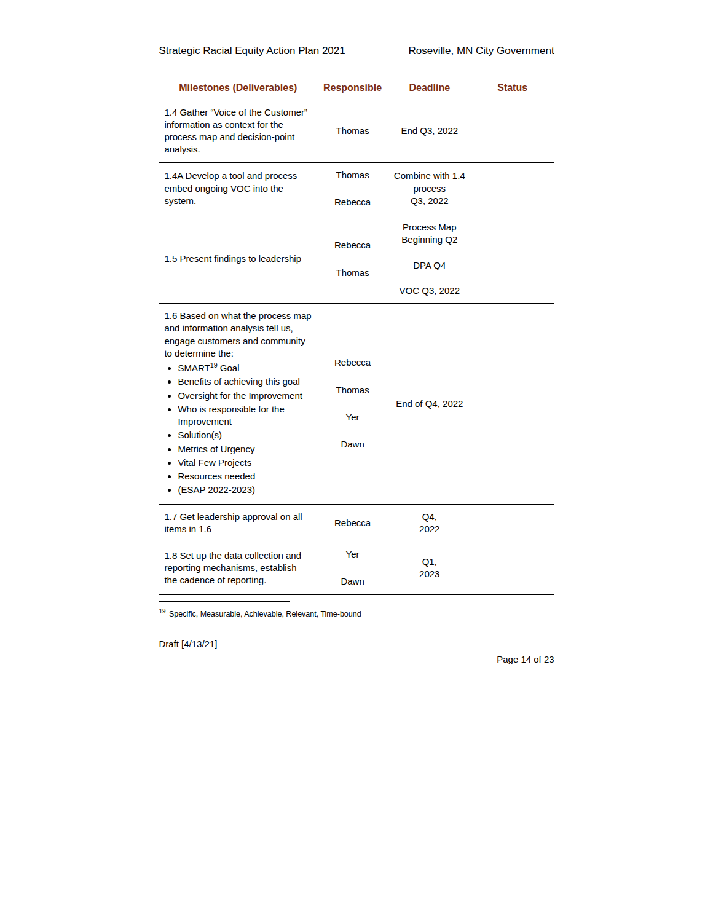Strategic Racial Equity Action Plan 2021
Roseville, MN City Government
| Milestones (Deliverables) | Responsible | Deadline | Status |
| --- | --- | --- | --- |
| 1.4 Gather “Voice of the Customer” information as context for the process map and decision-point analysis. | Thomas | End Q3, 2022 | |
| 1.4A Develop a tool and process embed ongoing VOC into the system. | Thomas Rebecca | Combine with 1.4 process Q3, 2022 | |
| 1.5 Present findings to leadership | Rebecca Thomas | Process Map Beginning Q2 DPA Q4 VOC Q3, 2022 | |
| 1.6 Based on what the process map and information analysis tell us, engage customers and community to determine the: SMART 19 Goal Benefits of achieving this goal Oversight for the Improvement Who is responsible for the Improvement Solution(s) Metrics of Urgency Vital Few Projects Resources needed (ESAP 2022-2023) | Rebecca Thomas Yer Dawn | End of Q4, 2022 | |
| 1.7 Get leadership approval on all items in 1.6 | Rebecca | Q4, 2022 | |
| 1.8 Set up the data collection and reporting mechanisms, establish the cadence of reporting. | Yer Dawn | Q1, 2023 | |
19 Specific, Measurable, Achievable, Relevant, Time-bound
Draft [4/13/21]
Page 14 of 23